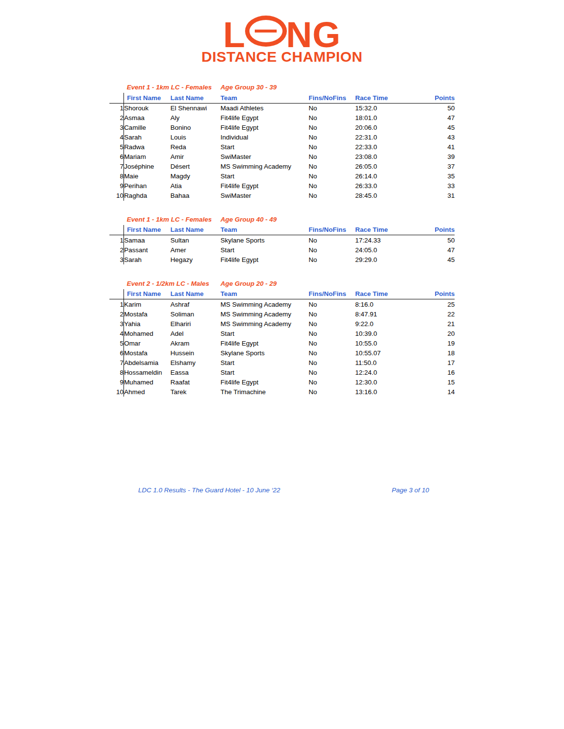L NG
DISTANCE CHAMPION
| | Event 1 - 1km LC - Females | Age Group 30 - 39 |
| | First Name | Last Name | Team | Fins/NoFins | Race Time | Points |
| 1 | Shorouk | El Shennawi | Maadi Athletes | No | 15:32.0 | 50 |
| 2 | Asmaa | Aly | Fit4life Egypt | No | 18:01.0 | 47 |
| 3 | Camille | Bonino | Fit4life Egypt | No | 20:06.0 | 45 |
| 4 | Sarah | Louis | Individual | No | 22:31.0 | 43 |
| 5 | Radwa | Reda | Start | No | 22:33.0 | 41 |
| 6 | Mariam | Amir | SwiMaster | No | 23:08.0 | 39 |
| 7 | Joséphine | Désert | MS Swimming Academy | No | 26:05.0 | 37 |
| 8 | Maie | Magdy | Start | No | 26:14.0 | 35 |
| 9 | Perihan | Atia | Fit4life Egypt | No | 26:33.0 | 33 |
| 10 | Raghda | Bahaa | SwiMaster | No | 28:45.0 | 31 |
| | Event 1 - 1km LC - Females | Age Group 40 - 49 |
| | First Name | Last Name | Team | Fins/NoFins | Race Time | Points |
| 1 | Samaa | Sultan | Skylane Sports | No | 17:24.33 | 50 |
| 2 | Passant | Amer | Start | No | 24:05.0 | 47 |
| 3 | Sarah | Hegazy | Fit4life Egypt | No | 29:29.0 | 45 |
| | Event 2 - 1/2km LC - Males | Age Group 20 - 29 |
| | First Name | Last Name | Team | Fins/NoFins | Race Time | Points |
| 1 | Karim | Ashraf | MS Swimming Academy | No | 8:16.0 | 25 |
| 2 | Mostafa | Soliman | MS Swimming Academy | No | 8:47.91 | 22 |
| 3 | Yahia | Elhariri | MS Swimming Academy | No | 9:22.0 | 21 |
| 4 | Mohamed | Adel | Start | No | 10:39.0 | 20 |
| 5 | Omar | Akram | Fit4life Egypt | No | 10:55.0 | 19 |
| 6 | Mostafa | Hussein | Skylane Sports | No | 10:55.07 | 18 |
| 7 | Abdelsamia | Elshamy | Start | No | 11:50.0 | 17 |
| 8 | Hossameldin | Eassa | Start | No | 12:24.0 | 16 |
| 9 | Muhamed | Raafat | Fit4life Egypt | No | 12:30.0 | 15 |
| 10 | Ahmed | Tarek | The Trimachine | No | 13:16.0 | 14 |
LDC 1.0 Results - The Guard Hotel - 10 June ‘22
Page 3 of 10